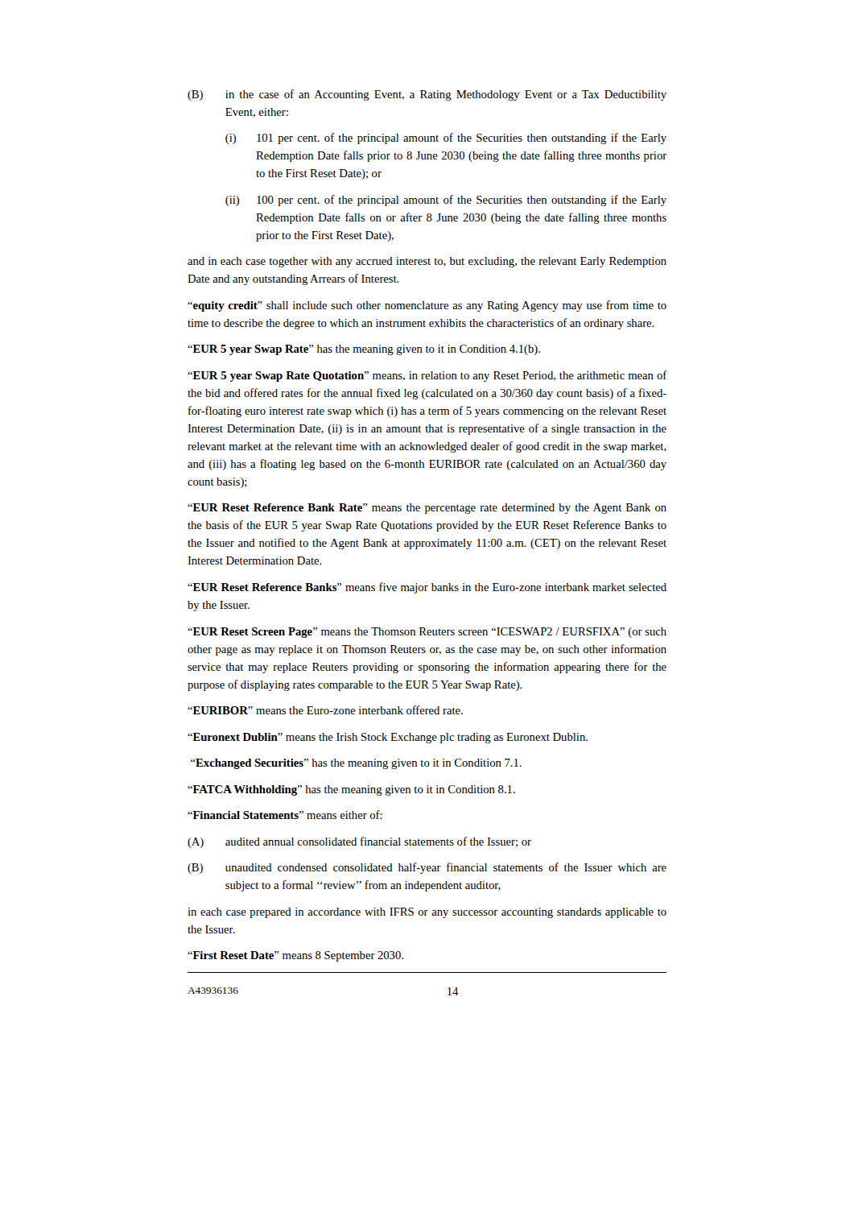(B)
in the case of an Accounting Event, a Rating Methodology Event or a Tax Deductibility Event, either:
(i)
101 per cent. of the principal amount of the Securities then outstanding if the Early Redemption Date falls prior to 8 June 2030 (being the date falling three months prior to the First Reset Date); or
(ii)
100 per cent. of the principal amount of the Securities then outstanding if the Early Redemption Date falls on or after 8 June 2030 (being the date falling three months prior to the First Reset Date),
and in each case together with any accrued interest to, but excluding, the relevant Early Redemption Date and any outstanding Arrears of Interest.
“equity credit” shall include such other nomenclature as any Rating Agency may use from time to time to describe the degree to which an instrument exhibits the characteristics of an ordinary share.
“EUR 5 year Swap Rate” has the meaning given to it in Condition 4.1(b).
“EUR 5 year Swap Rate Quotation” means, in relation to any Reset Period, the arithmetic mean of the bid and offered rates for the annual fixed leg (calculated on a 30/360 day count basis) of a fixed-for-floating euro interest rate swap which (i) has a term of 5 years commencing on the relevant Reset Interest Determination Date, (ii) is in an amount that is representative of a single transaction in the relevant market at the relevant time with an acknowledged dealer of good credit in the swap market, and (iii) has a floating leg based on the 6-month EURIBOR rate (calculated on an Actual/360 day count basis);
“EUR Reset Reference Bank Rate” means the percentage rate determined by the Agent Bank on the basis of the EUR 5 year Swap Rate Quotations provided by the EUR Reset Reference Banks to the Issuer and notified to the Agent Bank at approximately 11:00 a.m. (CET) on the relevant Reset Interest Determination Date.
“EUR Reset Reference Banks” means five major banks in the Euro-zone interbank market selected by the Issuer.
“EUR Reset Screen Page” means the Thomson Reuters screen “ICESWAP2 / EURSFIXA” (or such other page as may replace it on Thomson Reuters or, as the case may be, on such other information service that may replace Reuters providing or sponsoring the information appearing there for the purpose of displaying rates comparable to the EUR 5 Year Swap Rate).
“EURIBOR” means the Euro-zone interbank offered rate.
“Euronext Dublin” means the Irish Stock Exchange plc trading as Euronext Dublin.
“Exchanged Securities” has the meaning given to it in Condition 7.1.
“FATCA Withholding” has the meaning given to it in Condition 8.1.
“Financial Statements” means either of:
(A)
audited annual consolidated financial statements of the Issuer; or
(B)
unaudited condensed consolidated half-year financial statements of the Issuer which are subject to a formal ‘‘review’’ from an independent auditor,
in each case prepared in accordance with IFRS or any successor accounting standards applicable to the Issuer.
“First Reset Date” means 8 September 2030.
A43936136
14